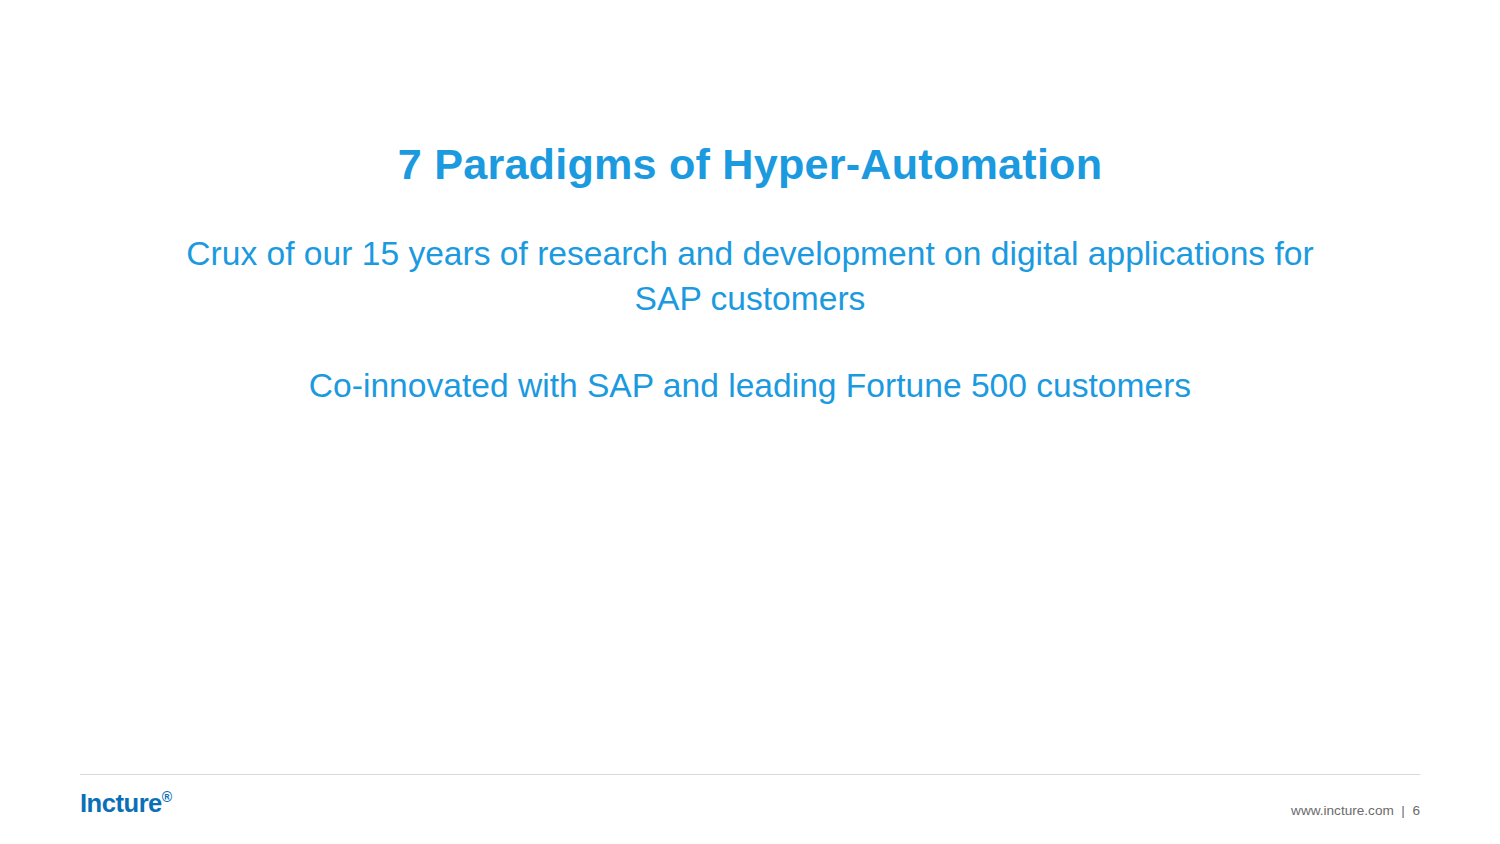7 Paradigms of Hyper-Automation
Crux of our 15 years of research and development on digital applications for SAP customers
Co-innovated with SAP and leading Fortune 500 customers
Incture®
www.incture.com | 6